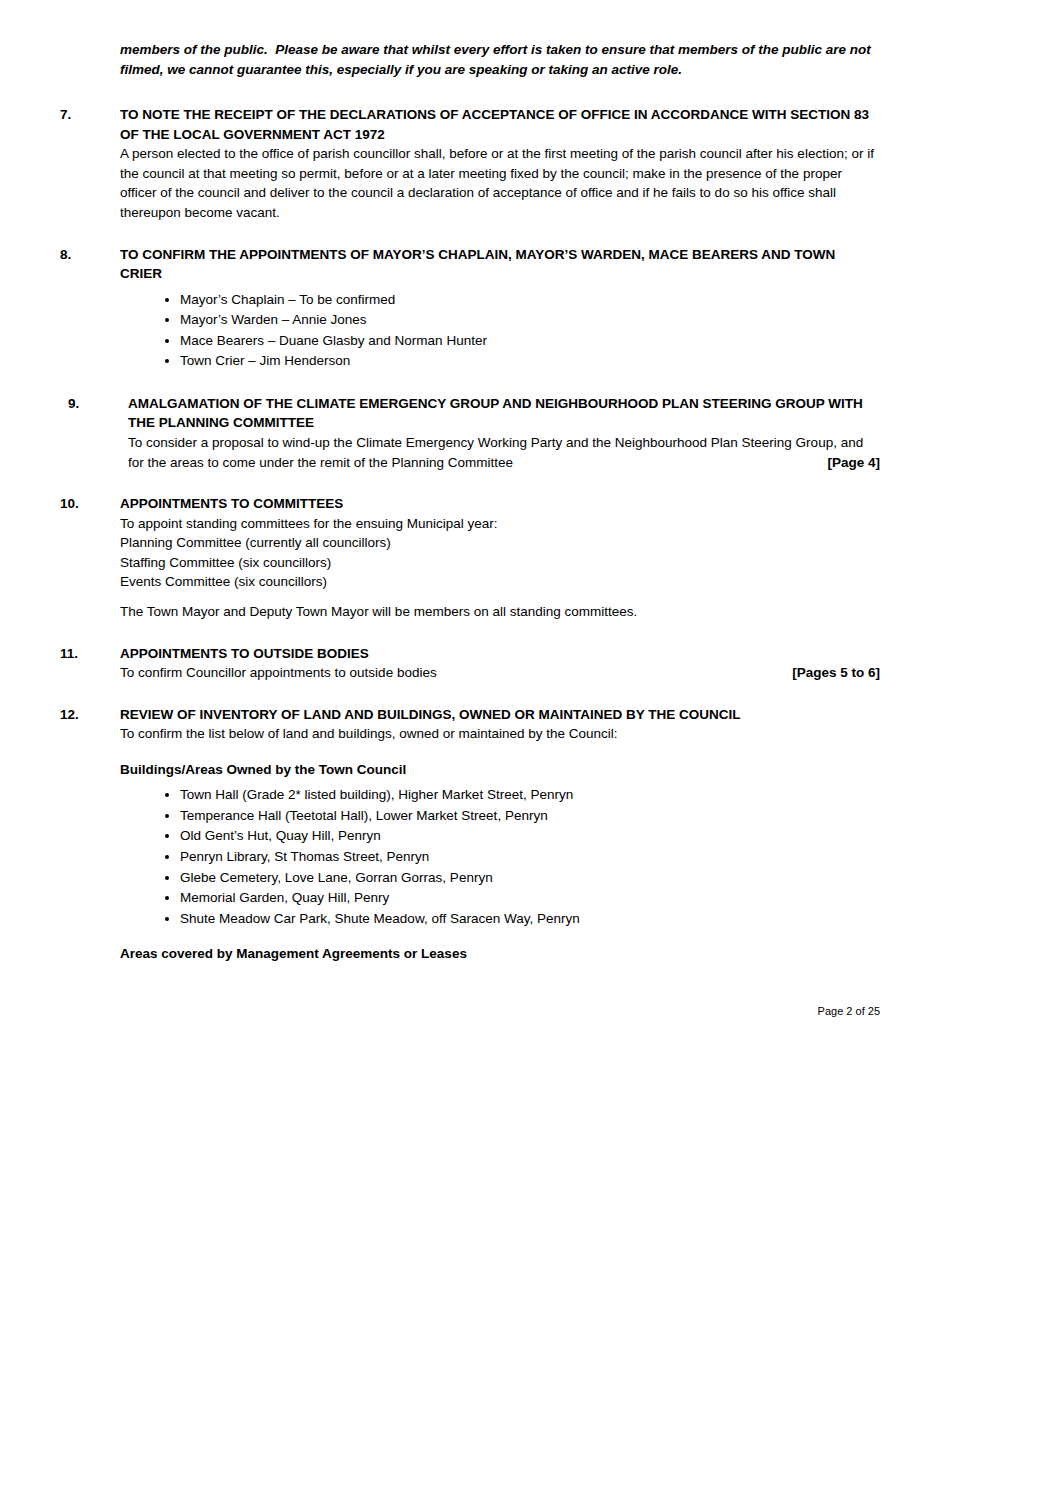members of the public. Please be aware that whilst every effort is taken to ensure that members of the public are not filmed, we cannot guarantee this, especially if you are speaking or taking an active role.
7.
To note the receipt of the declarations of acceptance of office in accordance with section 83 of the Local Government Act 1972
A person elected to the office of parish councillor shall, before or at the first meeting of the parish council after his election; or if the council at that meeting so permit, before or at a later meeting fixed by the council; make in the presence of the proper officer of the council and deliver to the council a declaration of acceptance of office and if he fails to do so his office shall thereupon become vacant.
8.
To confirm the appointments of Mayor’s Chaplain, Mayor’s Warden, Mace Bearers and Town Crier
Mayor’s Chaplain – To be confirmed
Mayor’s Warden – Annie Jones
Mace Bearers – Duane Glasby and Norman Hunter
Town Crier – Jim Henderson
9.
Amalgamation of the Climate Emergency Group and Neighbourhood Plan Steering Group with the Planning Committee
To consider a proposal to wind-up the Climate Emergency Working Party and the Neighbourhood Plan Steering Group, and for the areas to come under the remit of the Planning Committee [Page 4]
10.
Appointments to Committees
To appoint standing committees for the ensuing Municipal year:
Planning Committee (currently all councillors)
Staffing Committee (six councillors)
Events Committee (six councillors)
The Town Mayor and Deputy Town Mayor will be members on all standing committees.
11.
Appointments to Outside Bodies
To confirm Councillor appointments to outside bodies [Pages 5 to 6]
12.
Review of Inventory of Land and Buildings, owned or maintained by the Council
To confirm the list below of land and buildings, owned or maintained by the Council:
Buildings/Areas Owned by the Town Council
Town Hall (Grade 2* listed building), Higher Market Street, Penryn
Temperance Hall (Teetotal Hall), Lower Market Street, Penryn
Old Gent’s Hut, Quay Hill, Penryn
Penryn Library, St Thomas Street, Penryn
Glebe Cemetery, Love Lane, Gorran Gorras, Penryn
Memorial Garden, Quay Hill, Penry
Shute Meadow Car Park, Shute Meadow, off Saracen Way, Penryn
Areas covered by Management Agreements or Leases
Page 2 of 25